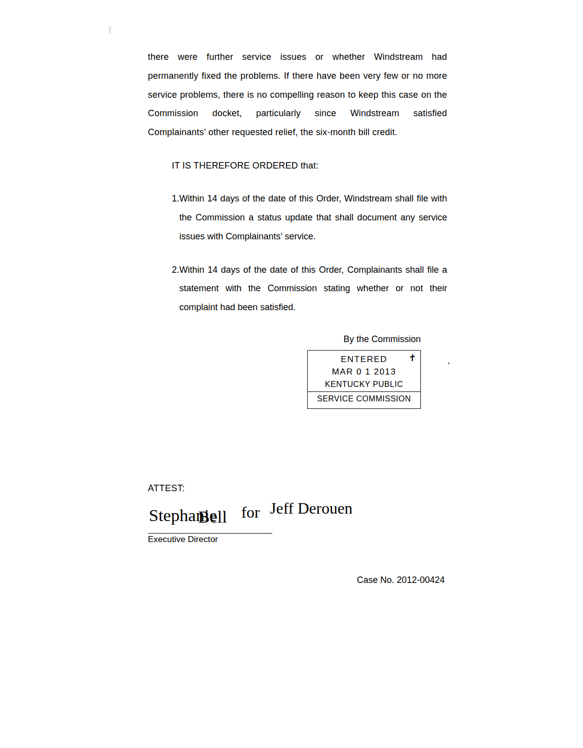there were further service issues or whether Windstream had permanently fixed the problems. If there have been very few or no more service problems, there is no compelling reason to keep this case on the Commission docket, particularly since Windstream satisfied Complainants’ other requested relief, the six-month bill credit.
IT IS THEREFORE ORDERED that:
1.
Within 14 days of the date of this Order, Windstream shall file with the Commission a status update that shall document any service issues with Complainants’ service.
2.
Within 14 days of the date of this Order, Complainants shall file a statement with the Commission stating whether or not their complaint had been satisfied.
By the Commission
✝
ENTERED
MAR 0 1 2013
KENTUCKY PUBLIC
SERVICE COMMISSION
'
ATTEST:
Stephanie Bell for Jeff Derouen
Executive Director
Case No. 2012-00424